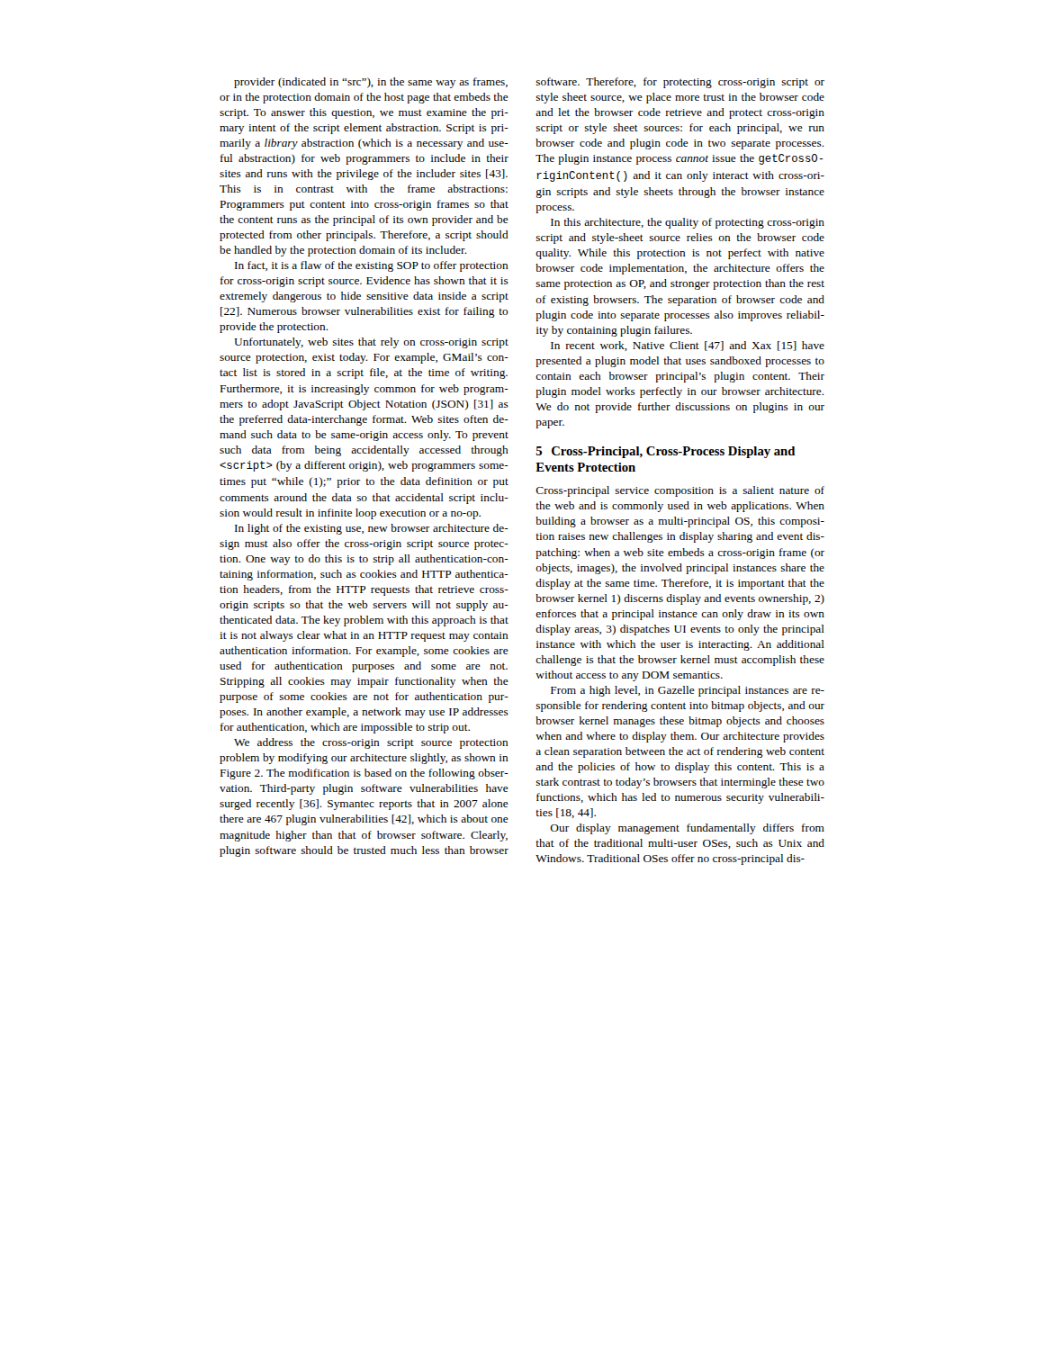provider (indicated in “src”), in the same way as frames, or in the protection domain of the host page that embeds the script. To answer this question, we must examine the primary intent of the script element abstraction. Script is primarily a library abstraction (which is a necessary and useful abstraction) for web programmers to include in their sites and runs with the privilege of the includer sites [43]. This is in contrast with the frame abstractions: Programmers put content into cross-origin frames so that the content runs as the principal of its own provider and be protected from other principals. Therefore, a script should be handled by the protection domain of its includer.
In fact, it is a flaw of the existing SOP to offer protection for cross-origin script source. Evidence has shown that it is extremely dangerous to hide sensitive data inside a script [22]. Numerous browser vulnerabilities exist for failing to provide the protection.
Unfortunately, web sites that rely on cross-origin script source protection, exist today. For example, GMail’s contact list is stored in a script file, at the time of writing. Furthermore, it is increasingly common for web programmers to adopt JavaScript Object Notation (JSON) [31] as the preferred data-interchange format. Web sites often demand such data to be same-origin access only. To prevent such data from being accidentally accessed through <script> (by a different origin), web programmers sometimes put “while (1);” prior to the data definition or put comments around the data so that accidental script inclusion would result in infinite loop execution or a no-op.
In light of the existing use, new browser architecture design must also offer the cross-origin script source protection. One way to do this is to strip all authentication-containing information, such as cookies and HTTP authentication headers, from the HTTP requests that retrieve cross-origin scripts so that the web servers will not supply authenticated data. The key problem with this approach is that it is not always clear what in an HTTP request may contain authentication information. For example, some cookies are used for authentication purposes and some are not. Stripping all cookies may impair functionality when the purpose of some cookies are not for authentication purposes. In another example, a network may use IP addresses for authentication, which are impossible to strip out.
We address the cross-origin script source protection problem by modifying our architecture slightly, as shown in Figure 2. The modification is based on the following observation. Third-party plugin software vulnerabilities have surged recently [36]. Symantec reports that in 2007 alone there are 467 plugin vulnerabilities [42], which is about one magnitude higher than that of browser software. Clearly, plugin software should be trusted much less than browser software. Therefore, for protecting cross-origin script or style sheet source, we place more trust in the browser code and let the browser code retrieve and protect cross-origin script or style sheet sources: for each principal, we run browser code and plugin code in two separate processes. The plugin instance process cannot issue the getCrossOriginContent() and it can only interact with cross-origin scripts and style sheets through the browser instance process.
In this architecture, the quality of protecting cross-origin script and style-sheet source relies on the browser code quality. While this protection is not perfect with native browser code implementation, the architecture offers the same protection as OP, and stronger protection than the rest of existing browsers. The separation of browser code and plugin code into separate processes also improves reliability by containing plugin failures.
In recent work, Native Client [47] and Xax [15] have presented a plugin model that uses sandboxed processes to contain each browser principal’s plugin content. Their plugin model works perfectly in our browser architecture. We do not provide further discussions on plugins in our paper.
5 Cross-Principal, Cross-Process Display and Events Protection
Cross-principal service composition is a salient nature of the web and is commonly used in web applications. When building a browser as a multi-principal OS, this composition raises new challenges in display sharing and event dispatching: when a web site embeds a cross-origin frame (or objects, images), the involved principal instances share the display at the same time. Therefore, it is important that the browser kernel 1) discerns display and events ownership, 2) enforces that a principal instance can only draw in its own display areas, 3) dispatches UI events to only the principal instance with which the user is interacting. An additional challenge is that the browser kernel must accomplish these without access to any DOM semantics.
From a high level, in Gazelle principal instances are responsible for rendering content into bitmap objects, and our browser kernel manages these bitmap objects and chooses when and where to display them. Our architecture provides a clean separation between the act of rendering web content and the policies of how to display this content. This is a stark contrast to today’s browsers that intermingle these two functions, which has led to numerous security vulnerabilities [18, 44].
Our display management fundamentally differs from that of the traditional multi-user OSes, such as Unix and Windows. Traditional OSes offer no cross-principal dis-